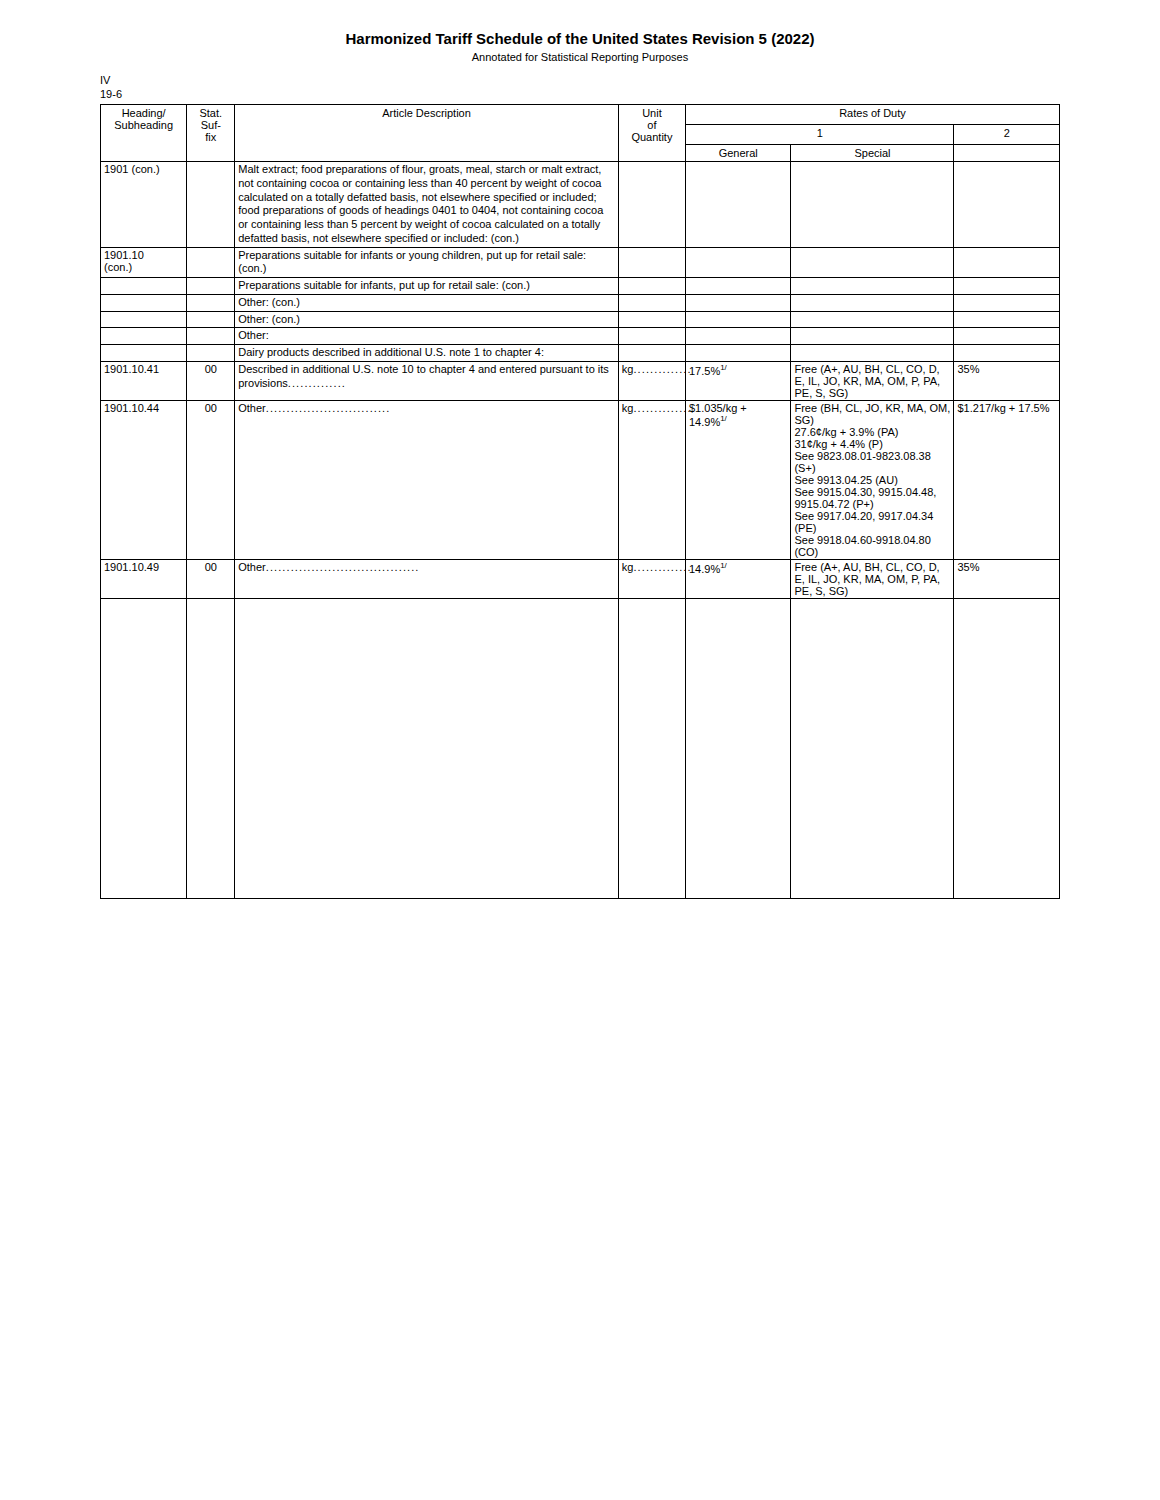Harmonized Tariff Schedule of the United States Revision 5 (2022)
Annotated for Statistical Reporting Purposes
IV
19-6
| Heading/ Subheading | Stat. Suf- fix | Article Description | Unit of Quantity | Rates of Duty |
| --- | --- | --- | --- | --- |
| 1 | 2 |
| | | | | General | Special | |
| 1901 (con.) | | Malt extract; food preparations of flour, groats, meal, starch or malt extract, not containing cocoa or containing less than 40 percent by weight of cocoa calculated on a totally defatted basis, not elsewhere specified or included; food preparations of goods of headings 0401 to 0404, not containing cocoa or containing less than 5 percent by weight of cocoa calculated on a totally defatted basis, not elsewhere specified or included: (con.) | | | | |
| 1901.10 (con.) | | Preparations suitable for infants or young children, put up for retail sale: (con.) | | | | |
| | | Preparations suitable for infants, put up for retail sale: (con.) | | | | |
| | | Other: (con.) | | | | |
| | | Other: (con.) | | | | |
| | | Other: | | | | |
| | | Dairy products described in additional U.S. note 1 to chapter 4: | | | | |
| 1901.10.41 | 00 | Described in additional U.S. note 10 to chapter 4 and entered pursuant to its provisions .............. | kg .............. | 17.5% 1/ | Free (A+, AU, BH, CL, CO, D, E, IL, JO, KR, MA, OM, P, PA, PE, S, SG) | 35% |
| 1901.10.44 | 00 | Other .............................. | kg .............. | $1.035/kg + 14.9% 1/ | Free (BH, CL, JO, KR, MA, OM, SG) 27.6¢/kg + 3.9% (PA) 31¢/kg + 4.4% (P) See 9823.08.01-9823.08.38 (S+) See 9913.04.25 (AU) See 9915.04.30, 9915.04.48, 9915.04.72 (P+) See 9917.04.20, 9917.04.34 (PE) See 9918.04.60-9918.04.80 (CO) | $1.217/kg + 17.5% |
| 1901.10.49 | 00 | Other ..................................... | kg .............. | 14.9% 1/ | Free (A+, AU, BH, CL, CO, D, E, IL, JO, KR, MA, OM, P, PA, PE, S, SG) | 35% |